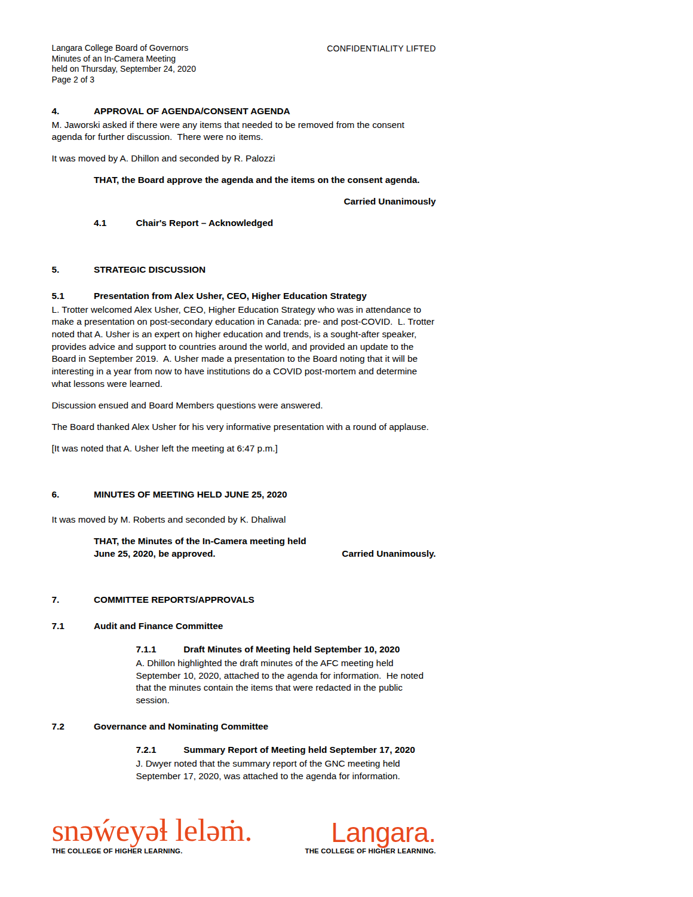Langara College Board of Governors
Minutes of an In-Camera Meeting
held on Thursday, September 24, 2020
Page 2 of 3
CONFIDENTIALITY LIFTED
4. APPROVAL OF AGENDA/CONSENT AGENDA
M. Jaworski asked if there were any items that needed to be removed from the consent agenda for further discussion. There were no items.
It was moved by A. Dhillon and seconded by R. Palozzi
THAT, the Board approve the agenda and the items on the consent agenda.
Carried Unanimously
4.1 Chair's Report – Acknowledged
5. STRATEGIC DISCUSSION
5.1 Presentation from Alex Usher, CEO, Higher Education Strategy
L. Trotter welcomed Alex Usher, CEO, Higher Education Strategy who was in attendance to make a presentation on post-secondary education in Canada: pre- and post-COVID. L. Trotter noted that A. Usher is an expert on higher education and trends, is a sought-after speaker, provides advice and support to countries around the world, and provided an update to the Board in September 2019. A. Usher made a presentation to the Board noting that it will be interesting in a year from now to have institutions do a COVID post-mortem and determine what lessons were learned.
Discussion ensued and Board Members questions were answered.
The Board thanked Alex Usher for his very informative presentation with a round of applause.
[It was noted that A. Usher left the meeting at 6:47 p.m.]
6. MINUTES OF MEETING HELD JUNE 25, 2020
It was moved by M. Roberts and seconded by K. Dhaliwal
THAT, the Minutes of the In-Camera meeting held
June 25, 2020, be approved. Carried Unanimously.
7. COMMITTEE REPORTS/APPROVALS
7.1 Audit and Finance Committee
7.1.1 Draft Minutes of Meeting held September 10, 2020
A. Dhillon highlighted the draft minutes of the AFC meeting held September 10, 2020, attached to the agenda for information. He noted that the minutes contain the items that were redacted in the public session.
7.2 Governance and Nominating Committee
7.2.1 Summary Report of Meeting held September 17, 2020
J. Dwyer noted that the summary report of the GNC meeting held September 17, 2020, was attached to the agenda for information.
snəẃeyəɬ leləṁ.
THE COLLEGE OF HIGHER LEARNING.
Langara.
THE COLLEGE OF HIGHER LEARNING.